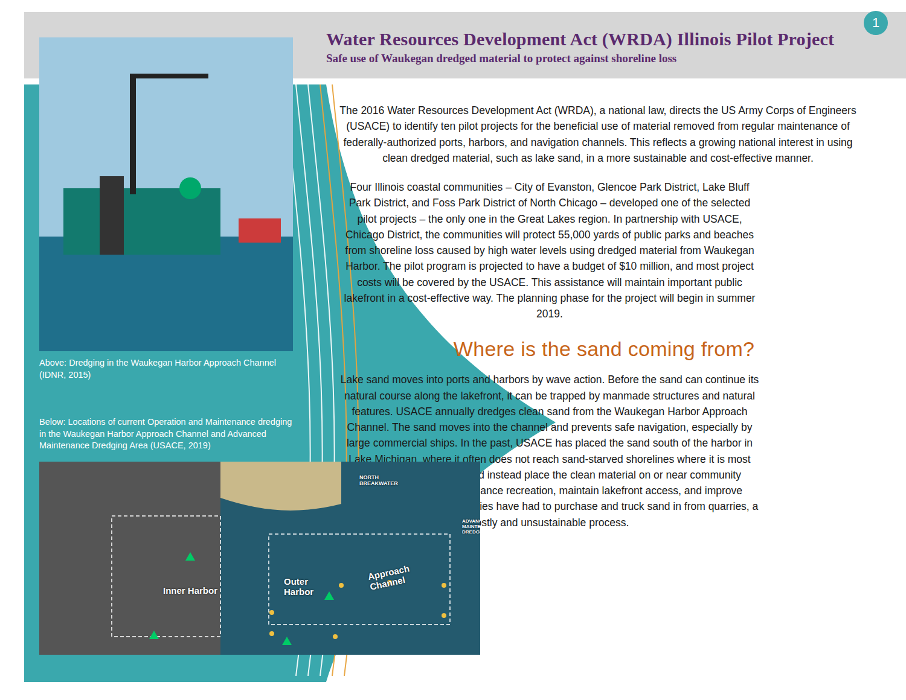1
Water Resources Development Act (WRDA) Illinois Pilot Project
Safe use of Waukegan dredged material to protect against shoreline loss
Above: Dredging in the Waukegan Harbor Approach Channel (IDNR, 2015)
Below: Locations of current Operation and Maintenance dredging in the Waukegan Harbor Approach Channel and Advanced Maintenance Dredging Area (USACE, 2019)
Inner Harbor Outer
Harbor Approach
Channel NORTH
BREAKWATER ADVANCE
MAINTENANCE
DREDGING
The 2016 Water Resources Development Act (WRDA), a national law, directs the US Army Corps of Engineers (USACE) to identify ten pilot projects for the beneficial use of material removed from regular maintenance of federally-authorized ports, harbors, and navigation channels. This reflects a growing national interest in using clean dredged material, such as lake sand, in a more sustainable and cost-effective manner.
Four Illinois coastal communities – City of Evanston, Glencoe Park District, Lake Bluff Park District, and Foss Park District of North Chicago – developed one of the selected pilot projects – the only one in the Great Lakes region. In partnership with USACE, Chicago District, the communities will protect 55,000 yards of public parks and beaches from shoreline loss caused by high water levels using dredged material from Waukegan Harbor. The pilot program is projected to have a budget of $10 million, and most project costs will be covered by the USACE. This assistance will maintain important public lakefront in a cost-effective way. The planning phase for the project will begin in summer 2019.
Where is the sand coming from?
Lake sand moves into ports and harbors by wave action. Before the sand can continue its natural course along the lakefront, it can be trapped by manmade structures and natural features. USACE annually dredges clean sand from the Waukegan Harbor Approach Channel. The sand moves into the channel and prevents safe navigation, especially by large commercial ships. In the past, USACE has placed the sand south of the harbor in Lake Michigan, where it often does not reach sand-starved shorelines where it is most needed. This project would instead place the clean material on or near community beaches, where it can enhance recreation, maintain lakefront access, and improve habitat. In the past, communities have had to purchase and truck sand in from quarries, a costly and unsustainable process.